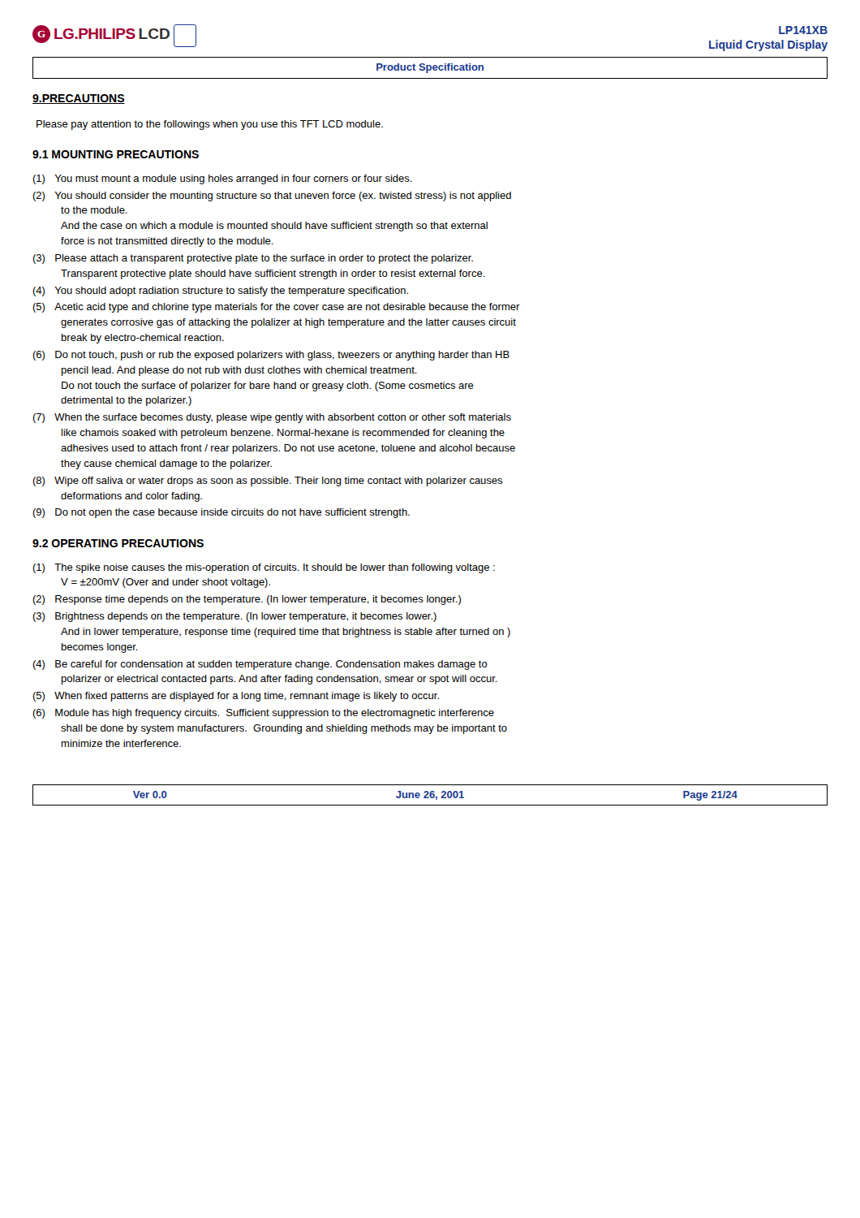G LG.PHILIPS LCD
LP141XB
Liquid Crystal Display
Product Specification
9.PRECAUTIONS
Please pay attention to the followings when you use this TFT LCD module.
9.1 MOUNTING PRECAUTIONS
(1) You must mount a module using holes arranged in four corners or four sides.
(2) You should consider the mounting structure so that uneven force (ex. twisted stress) is not applied to the module. And the case on which a module is mounted should have sufficient strength so that external force is not transmitted directly to the module.
(3) Please attach a transparent protective plate to the surface in order to protect the polarizer. Transparent protective plate should have sufficient strength in order to resist external force.
(4) You should adopt radiation structure to satisfy the temperature specification.
(5) Acetic acid type and chlorine type materials for the cover case are not desirable because the former generates corrosive gas of attacking the polalizer at high temperature and the latter causes circuit break by electro-chemical reaction.
(6) Do not touch, push or rub the exposed polarizers with glass, tweezers or anything harder than HB pencil lead. And please do not rub with dust clothes with chemical treatment. Do not touch the surface of polarizer for bare hand or greasy cloth. (Some cosmetics are detrimental to the polarizer.)
(7) When the surface becomes dusty, please wipe gently with absorbent cotton or other soft materials like chamois soaked with petroleum benzene. Normal-hexane is recommended for cleaning the adhesives used to attach front / rear polarizers. Do not use acetone, toluene and alcohol because they cause chemical damage to the polarizer.
(8) Wipe off saliva or water drops as soon as possible. Their long time contact with polarizer causes deformations and color fading.
(9) Do not open the case because inside circuits do not have sufficient strength.
9.2 OPERATING PRECAUTIONS
(1) The spike noise causes the mis-operation of circuits. It should be lower than following voltage : V = ±200mV (Over and under shoot voltage).
(2) Response time depends on the temperature. (In lower temperature, it becomes longer.)
(3) Brightness depends on the temperature. (In lower temperature, it becomes lower.) And in lower temperature, response time (required time that brightness is stable after turned on ) becomes longer.
(4) Be careful for condensation at sudden temperature change. Condensation makes damage to polarizer or electrical contacted parts. And after fading condensation, smear or spot will occur.
(5) When fixed patterns are displayed for a long time, remnant image is likely to occur.
(6) Module has high frequency circuits. Sufficient suppression to the electromagnetic interference shall be done by system manufacturers. Grounding and shielding methods may be important to minimize the interference.
Ver 0.0
June 26, 2001
Page 21/24